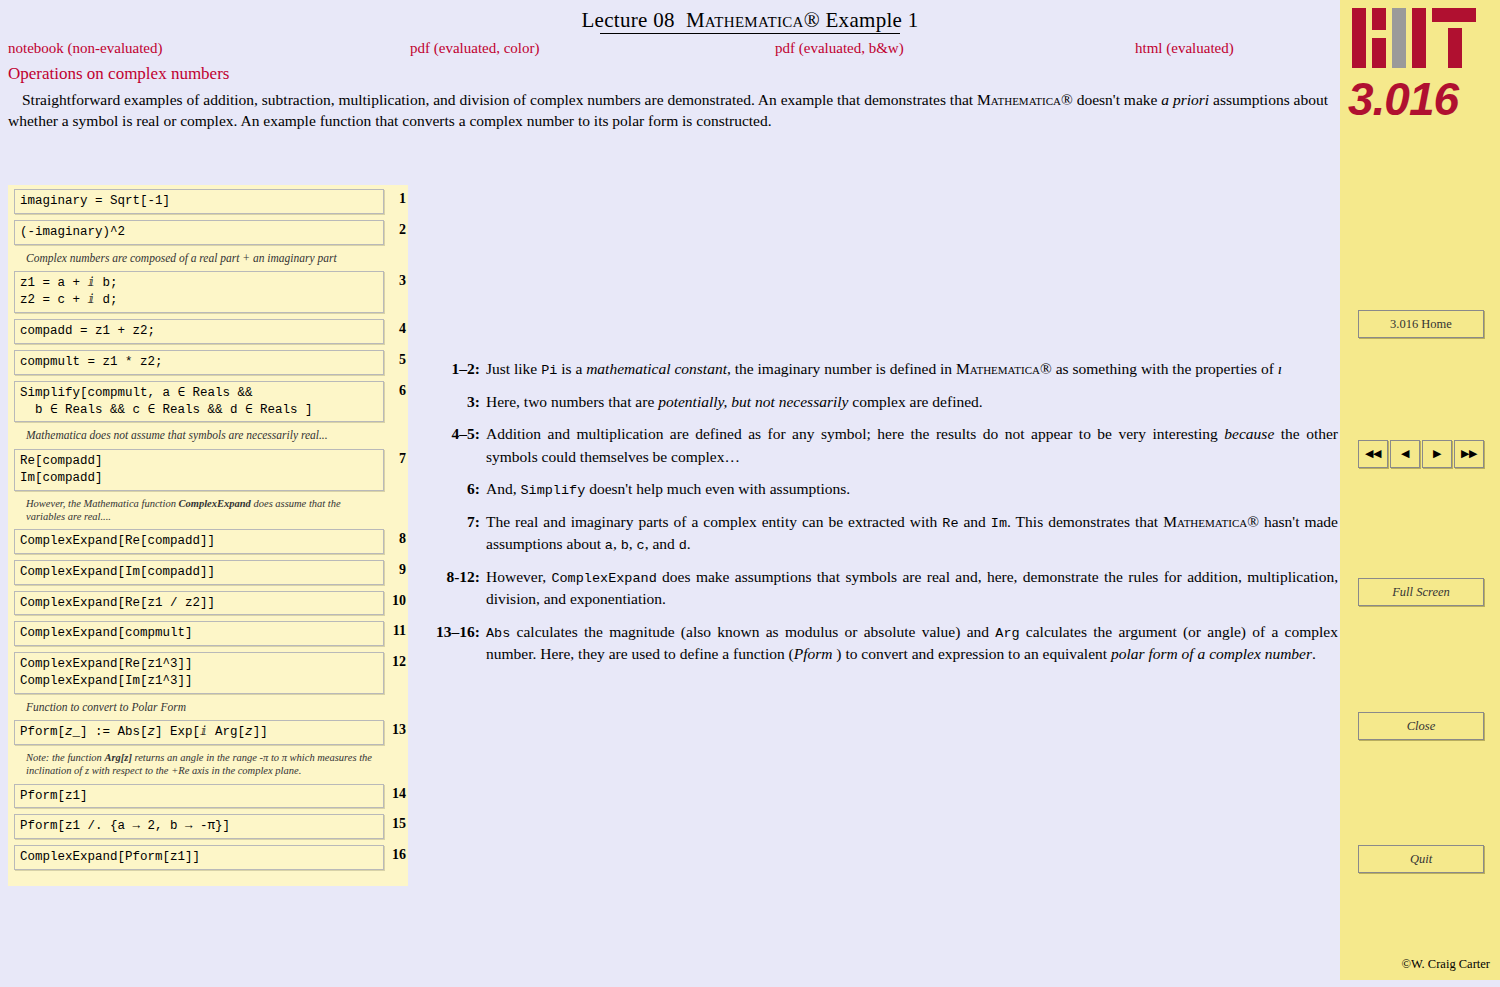Lecture 08 Mathematica® Example 1
notebook (non-evaluated) pdf (evaluated, color) pdf (evaluated, b&w) html (evaluated)
Operations on complex numbers
Straightforward examples of addition, subtraction, multiplication, and division of complex numbers are demonstrated. An example that demonstrates that Mathematica® doesn't make a priori assumptions about whether a symbol is real or complex. An example function that converts a complex number to its polar form is constructed.
imaginary = Sqrt[-1]
1
(-imaginary)^2
2
Complex numbers are composed of a real part + an imaginary part
z1 = a + ⅈ b; z2 = c + ⅈ d;
3
compadd = z1 + z2;
4
compmult = z1 * z2;
5
Simplify[compmult, a ∈ Reals && b ∈ Reals && c ∈ Reals && d ∈ Reals ]
6
Mathematica does not assume that symbols are necessarily real...
Re[compadd] Im[compadd]
7
However, the Mathematica function ComplexExpand does assume that the variables are real....
ComplexExpand[Re[compadd]]
8
ComplexExpand[Im[compadd]]
9
ComplexExpand[Re[z1 / z2]]
10
ComplexExpand[compmult]
11
ComplexExpand[Re[z1^3]] ComplexExpand[Im[z1^3]]
12
Function to convert to Polar Form
Pform[z_] := Abs[z] Exp[ⅈ Arg[z]]
13
Note: the function Arg[z] returns an angle in the range -π to π which measures the inclination of z with respect to the +Re axis in the complex plane.
Pform[z1]
14
Pform[z1 /. {a → 2, b → -π}]
15
ComplexExpand[Pform[z1]]
16
1–2: Just like Pi is a mathematical constant, the imaginary number is defined in Mathematica® as something with the properties of ı
3: Here, two numbers that are potentially, but not necessarily complex are defined.
4–5: Addition and multiplication are defined as for any symbol; here the results do not appear to be very interesting because the other symbols could themselves be complex…
6: And, Simplify doesn't help much even with assumptions.
7: The real and imaginary parts of a complex entity can be extracted with Re and Im. This demonstrates that Mathematica® hasn't made assumptions about a, b, c, and d.
8-12: However, ComplexExpand does make assumptions that symbols are real and, here, demonstrate the rules for addition, multiplication, division, and exponentiation.
13–16: Abs calculates the magnitude (also known as modulus or absolute value) and Arg calculates the argument (or angle) of a complex number. Here, they are used to define a function (Pform ) to convert and expression to an equivalent polar form of a complex number.
3.016
3.016 Home
◀◀
◀
▶
▶▶
Full Screen
Close
Quit
©W. Craig Carter